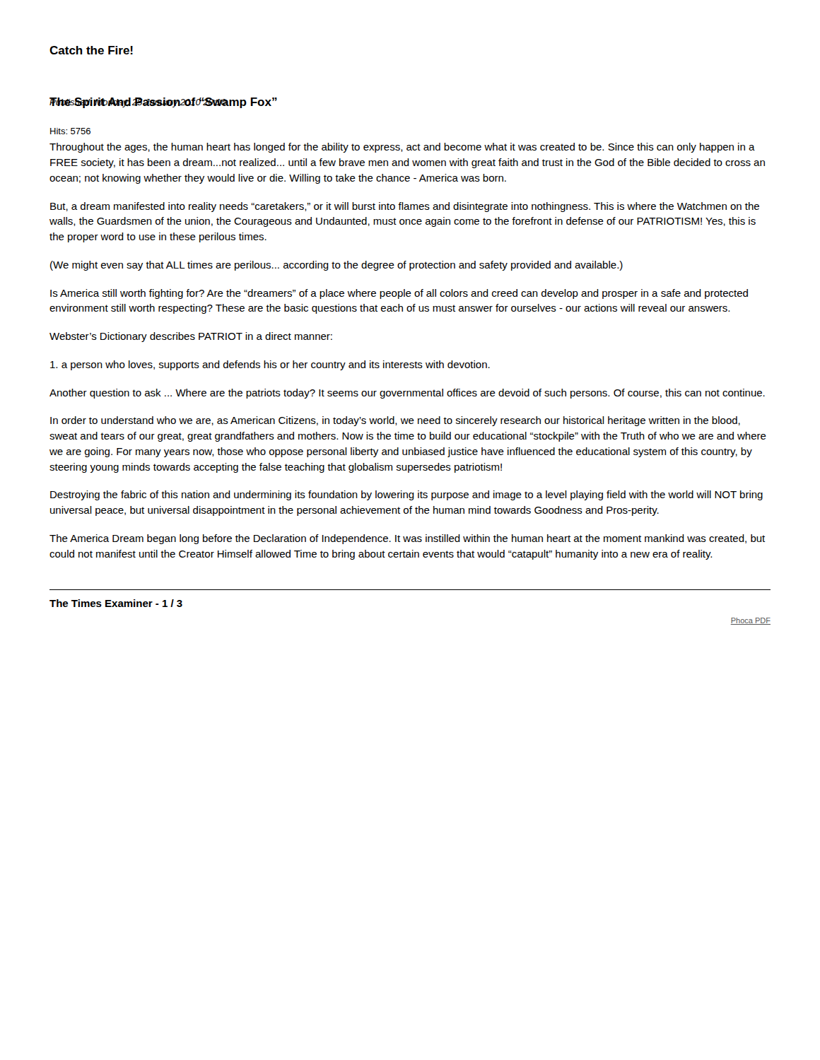Catch the Fire!
The Spirit And Passion of “Swamp Fox”
Published: Monday, 25 January 2010 20:10
Hits: 5756
Throughout the ages, the human heart has longed for the ability to express, act and become what it was created to be. Since this can only happen in a FREE society, it has been a dream...not realized... until a few brave men and women with great faith and trust in the God of the Bible decided to cross an ocean; not knowing whether they would live or die. Willing to take the chance - America was born.
But, a dream manifested into reality needs “caretakers,” or it will burst into flames and disintegrate into nothingness. This is where the Watchmen on the walls, the Guardsmen of the union, the Courageous and Undaunted, must once again come to the forefront in defense of our PATRIOTISM! Yes, this is the proper word to use in these perilous times.
(We might even say that ALL times are perilous... according to the degree of protection and safety provided and available.)
Is America still worth fighting for? Are the “dreamers” of a place where people of all colors and creed can develop and prosper in a safe and protected environment still worth respecting? These are the basic questions that each of us must answer for ourselves - our actions will reveal our answers.
Webster’s Dictionary describes PATRIOT in a direct manner:
1. a person who loves, supports and defends his or her country and its interests with devotion.
Another question to ask ... Where are the patriots today? It seems our governmental offices are devoid of such persons. Of course, this can not continue.
In order to understand who we are, as American Citizens, in today’s world, we need to sincerely research our historical heritage written in the blood, sweat and tears of our great, great grandfathers and mothers. Now is the time to build our educational “stockpile” with the Truth of who we are and where we are going. For many years now, those who oppose personal liberty and unbiased justice have influenced the educational system of this country, by steering young minds towards accepting the false teaching that globalism supersedes patriotism!
Destroying the fabric of this nation and undermining its foundation by lowering its purpose and image to a level playing field with the world will NOT bring universal peace, but universal disappointment in the personal achievement of the human mind towards Goodness and Pros-perity.
The America Dream began long before the Declaration of Independence. It was instilled within the human heart at the moment mankind was created, but could not manifest until the Creator Himself allowed Time to bring about certain events that would “catapult” humanity into a new era of reality.
The Times Examiner - 1 / 3 Phoca PDF